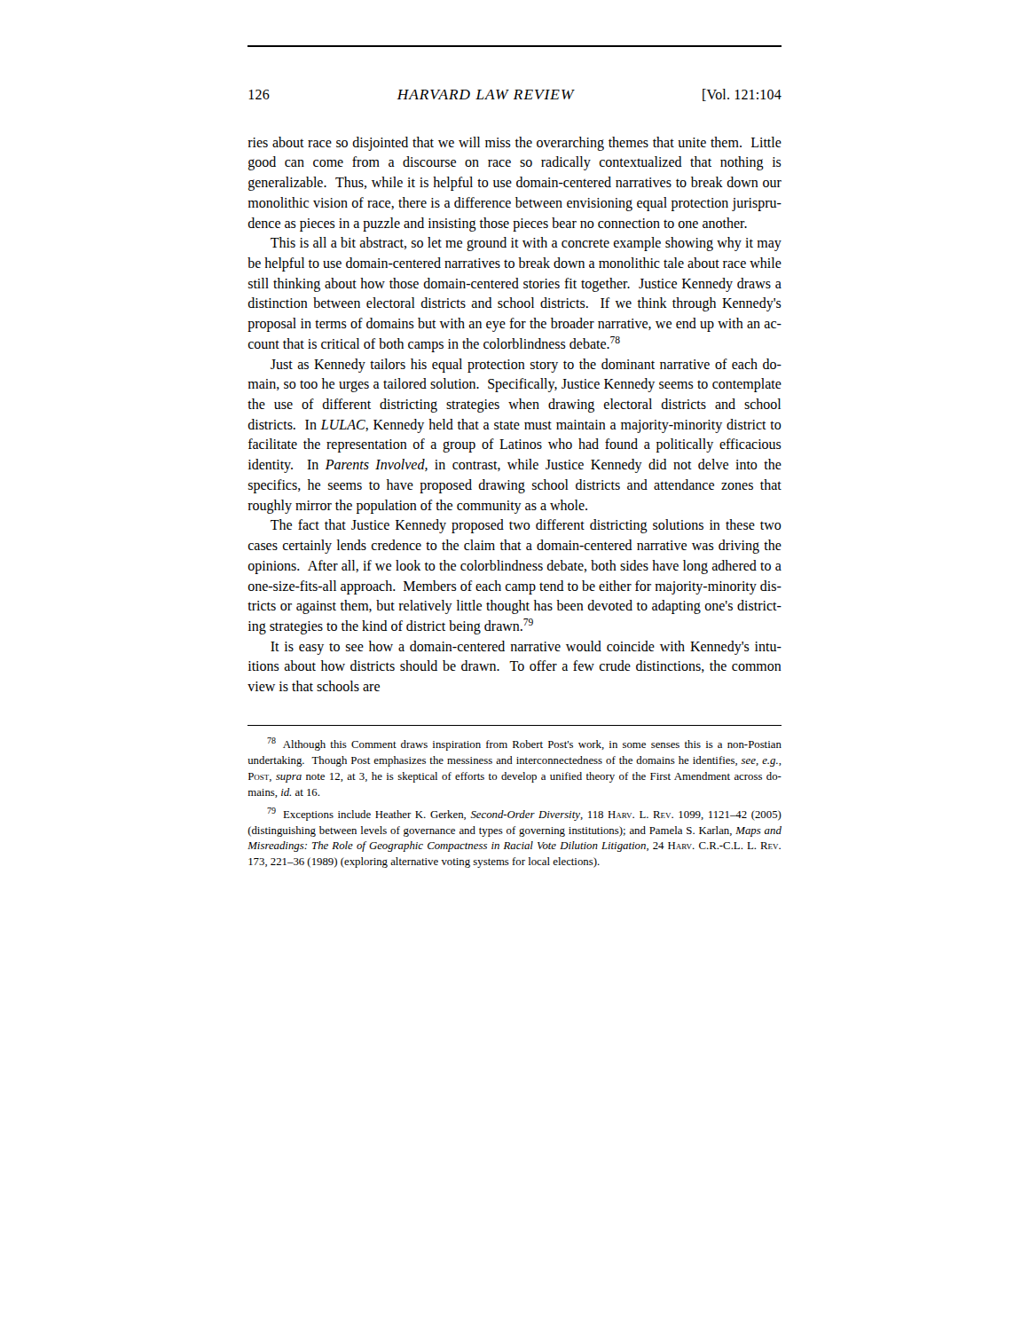126 HARVARD LAW REVIEW [Vol. 121:104
ries about race so disjointed that we will miss the overarching themes that unite them. Little good can come from a discourse on race so radically contextualized that nothing is generalizable. Thus, while it is helpful to use domain-centered narratives to break down our monolithic vision of race, there is a difference between envisioning equal protection jurisprudence as pieces in a puzzle and insisting those pieces bear no connection to one another.
This is all a bit abstract, so let me ground it with a concrete example showing why it may be helpful to use domain-centered narratives to break down a monolithic tale about race while still thinking about how those domain-centered stories fit together. Justice Kennedy draws a distinction between electoral districts and school districts. If we think through Kennedy's proposal in terms of domains but with an eye for the broader narrative, we end up with an account that is critical of both camps in the colorblindness debate.78
Just as Kennedy tailors his equal protection story to the dominant narrative of each domain, so too he urges a tailored solution. Specifically, Justice Kennedy seems to contemplate the use of different districting strategies when drawing electoral districts and school districts. In LULAC, Kennedy held that a state must maintain a majority-minority district to facilitate the representation of a group of Latinos who had found a politically efficacious identity. In Parents Involved, in contrast, while Justice Kennedy did not delve into the specifics, he seems to have proposed drawing school districts and attendance zones that roughly mirror the population of the community as a whole.
The fact that Justice Kennedy proposed two different districting solutions in these two cases certainly lends credence to the claim that a domain-centered narrative was driving the opinions. After all, if we look to the colorblindness debate, both sides have long adhered to a one-size-fits-all approach. Members of each camp tend to be either for majority-minority districts or against them, but relatively little thought has been devoted to adapting one's districting strategies to the kind of district being drawn.79
It is easy to see how a domain-centered narrative would coincide with Kennedy's intuitions about how districts should be drawn. To offer a few crude distinctions, the common view is that schools are
78 Although this Comment draws inspiration from Robert Post's work, in some senses this is a non-Postian undertaking. Though Post emphasizes the messiness and interconnectedness of the domains he identifies, see, e.g., Post, supra note 12, at 3, he is skeptical of efforts to develop a unified theory of the First Amendment across domains, id. at 16.
79 Exceptions include Heather K. Gerken, Second-Order Diversity, 118 Harv. L. Rev. 1099, 1121–42 (2005) (distinguishing between levels of governance and types of governing institutions); and Pamela S. Karlan, Maps and Misreadings: The Role of Geographic Compactness in Racial Vote Dilution Litigation, 24 Harv. C.R.-C.L. L. Rev. 173, 221–36 (1989) (exploring alternative voting systems for local elections).